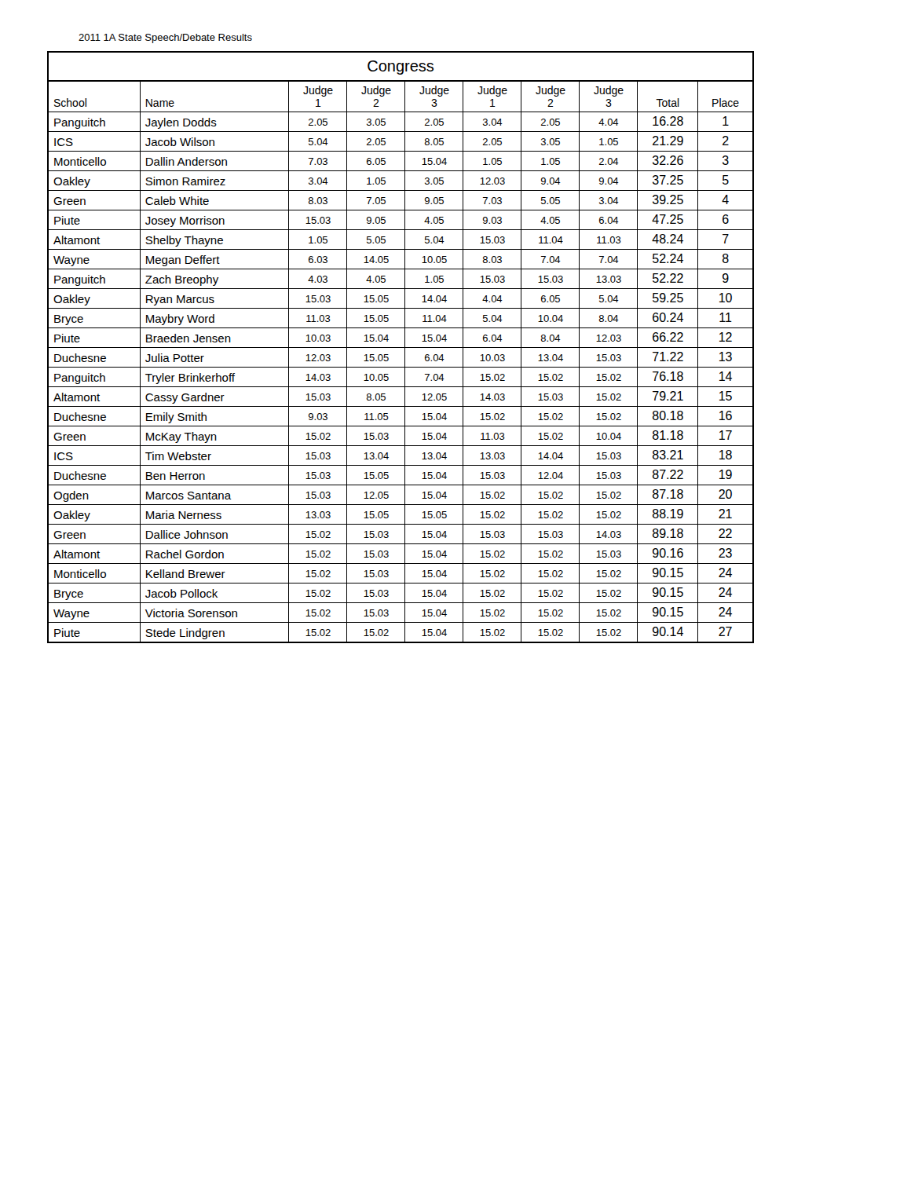2011 1A State Speech/Debate Results
Congress
| School | Name | Judge 1 | Judge 2 | Judge 3 | Judge 1 | Judge 2 | Judge 3 | Total | Place |
| --- | --- | --- | --- | --- | --- | --- | --- | --- | --- |
| Panguitch | Jaylen Dodds | 2.05 | 3.05 | 2.05 | 3.04 | 2.05 | 4.04 | 16.28 | 1 |
| ICS | Jacob Wilson | 5.04 | 2.05 | 8.05 | 2.05 | 3.05 | 1.05 | 21.29 | 2 |
| Monticello | Dallin Anderson | 7.03 | 6.05 | 15.04 | 1.05 | 1.05 | 2.04 | 32.26 | 3 |
| Oakley | Simon Ramirez | 3.04 | 1.05 | 3.05 | 12.03 | 9.04 | 9.04 | 37.25 | 5 |
| Green | Caleb White | 8.03 | 7.05 | 9.05 | 7.03 | 5.05 | 3.04 | 39.25 | 4 |
| Piute | Josey Morrison | 15.03 | 9.05 | 4.05 | 9.03 | 4.05 | 6.04 | 47.25 | 6 |
| Altamont | Shelby Thayne | 1.05 | 5.05 | 5.04 | 15.03 | 11.04 | 11.03 | 48.24 | 7 |
| Wayne | Megan Deffert | 6.03 | 14.05 | 10.05 | 8.03 | 7.04 | 7.04 | 52.24 | 8 |
| Panguitch | Zach Breophy | 4.03 | 4.05 | 1.05 | 15.03 | 15.03 | 13.03 | 52.22 | 9 |
| Oakley | Ryan Marcus | 15.03 | 15.05 | 14.04 | 4.04 | 6.05 | 5.04 | 59.25 | 10 |
| Bryce | Maybry Word | 11.03 | 15.05 | 11.04 | 5.04 | 10.04 | 8.04 | 60.24 | 11 |
| Piute | Braeden Jensen | 10.03 | 15.04 | 15.04 | 6.04 | 8.04 | 12.03 | 66.22 | 12 |
| Duchesne | Julia Potter | 12.03 | 15.05 | 6.04 | 10.03 | 13.04 | 15.03 | 71.22 | 13 |
| Panguitch | Tryler Brinkerhoff | 14.03 | 10.05 | 7.04 | 15.02 | 15.02 | 15.02 | 76.18 | 14 |
| Altamont | Cassy Gardner | 15.03 | 8.05 | 12.05 | 14.03 | 15.03 | 15.02 | 79.21 | 15 |
| Duchesne | Emily Smith | 9.03 | 11.05 | 15.04 | 15.02 | 15.02 | 15.02 | 80.18 | 16 |
| Green | McKay Thayn | 15.02 | 15.03 | 15.04 | 11.03 | 15.02 | 10.04 | 81.18 | 17 |
| ICS | Tim Webster | 15.03 | 13.04 | 13.04 | 13.03 | 14.04 | 15.03 | 83.21 | 18 |
| Duchesne | Ben Herron | 15.03 | 15.05 | 15.04 | 15.03 | 12.04 | 15.03 | 87.22 | 19 |
| Ogden | Marcos Santana | 15.03 | 12.05 | 15.04 | 15.02 | 15.02 | 15.02 | 87.18 | 20 |
| Oakley | Maria Nerness | 13.03 | 15.05 | 15.05 | 15.02 | 15.02 | 15.02 | 88.19 | 21 |
| Green | Dallice Johnson | 15.02 | 15.03 | 15.04 | 15.03 | 15.03 | 14.03 | 89.18 | 22 |
| Altamont | Rachel Gordon | 15.02 | 15.03 | 15.04 | 15.02 | 15.02 | 15.03 | 90.16 | 23 |
| Monticello | Kelland Brewer | 15.02 | 15.03 | 15.04 | 15.02 | 15.02 | 15.02 | 90.15 | 24 |
| Bryce | Jacob Pollock | 15.02 | 15.03 | 15.04 | 15.02 | 15.02 | 15.02 | 90.15 | 24 |
| Wayne | Victoria Sorenson | 15.02 | 15.03 | 15.04 | 15.02 | 15.02 | 15.02 | 90.15 | 24 |
| Piute | Stede Lindgren | 15.02 | 15.02 | 15.04 | 15.02 | 15.02 | 15.02 | 90.14 | 27 |